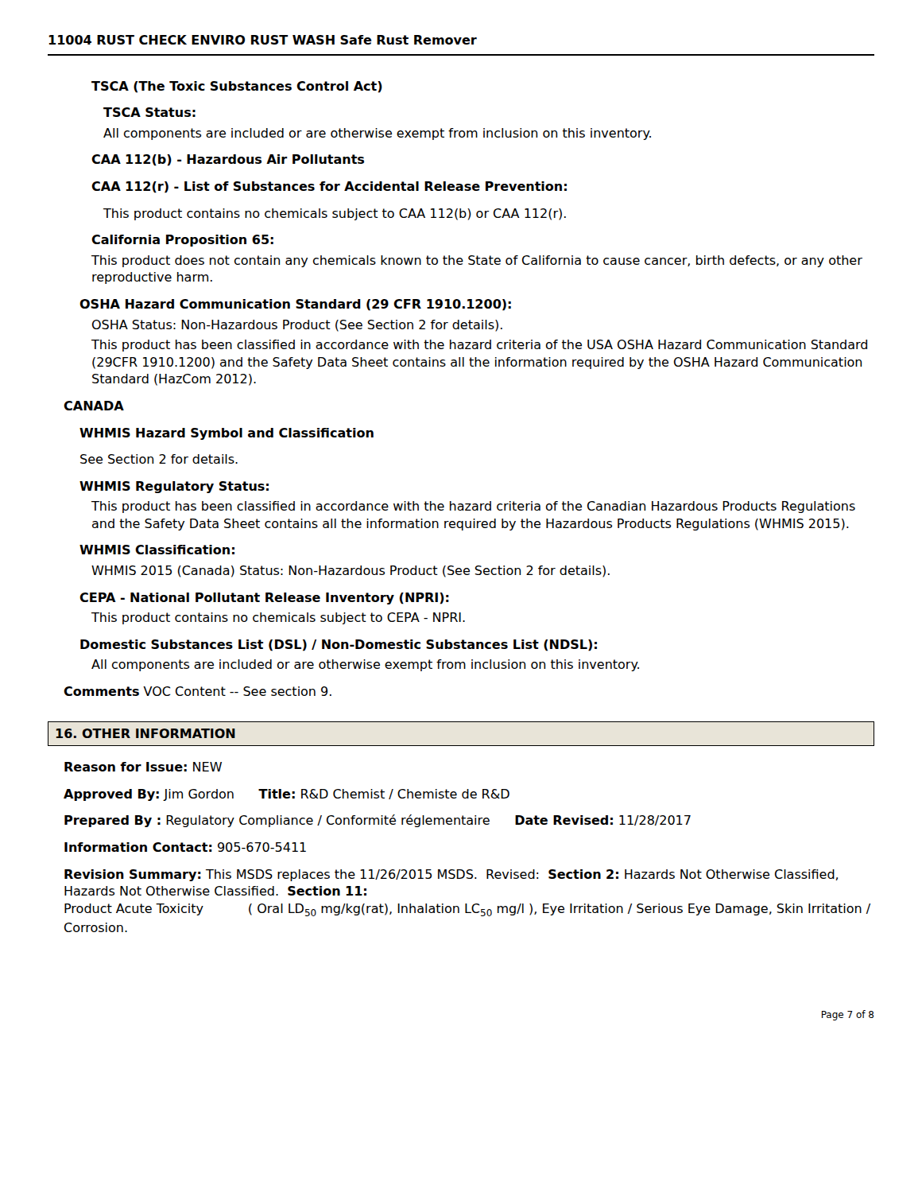11004 RUST CHECK ENVIRO RUST WASH Safe Rust Remover
TSCA (The Toxic Substances Control Act)
TSCA Status:
All components are included or are otherwise exempt from inclusion on this inventory.
CAA 112(b) - Hazardous Air Pollutants
CAA 112(r) - List of Substances for Accidental Release Prevention:
This product contains no chemicals subject to CAA 112(b) or CAA 112(r).
California Proposition 65:
This product does not contain any chemicals known to the State of California to cause cancer, birth defects, or any other reproductive harm.
OSHA Hazard Communication Standard (29 CFR 1910.1200):
OSHA Status: Non-Hazardous Product (See Section 2 for details).
This product has been classified in accordance with the hazard criteria of the USA OSHA Hazard Communication Standard (29CFR 1910.1200) and the Safety Data Sheet contains all the information required by the OSHA Hazard Communication Standard (HazCom 2012).
CANADA
WHMIS Hazard Symbol and Classification
See Section 2 for details.
WHMIS Regulatory Status:
This product has been classified in accordance with the hazard criteria of the Canadian Hazardous Products Regulations and the Safety Data Sheet contains all the information required by the Hazardous Products Regulations (WHMIS 2015).
WHMIS Classification:
WHMIS 2015 (Canada) Status: Non-Hazardous Product (See Section 2 for details).
CEPA - National Pollutant Release Inventory (NPRI):
This product contains no chemicals subject to CEPA - NPRI.
Domestic Substances List (DSL) / Non-Domestic Substances List (NDSL):
All components are included or are otherwise exempt from inclusion on this inventory.
Comments VOC Content -- See section 9.
16. OTHER INFORMATION
Reason for Issue: NEW
Approved By: Jim Gordon Title: R&D Chemist / Chemiste de R&D
Prepared By : Regulatory Compliance / Conformité réglementaire Date Revised: 11/28/2017
Information Contact: 905-670-5411
Revision Summary: This MSDS replaces the 11/26/2015 MSDS. Revised: Section 2: Hazards Not Otherwise Classified, Hazards Not Otherwise Classified. Section 11:
Product Acute Toxicity ( Oral LD50 mg/kg(rat), Inhalation LC50 mg/l ), Eye Irritation / Serious Eye Damage, Skin Irritation / Corrosion.
Page 7 of 8